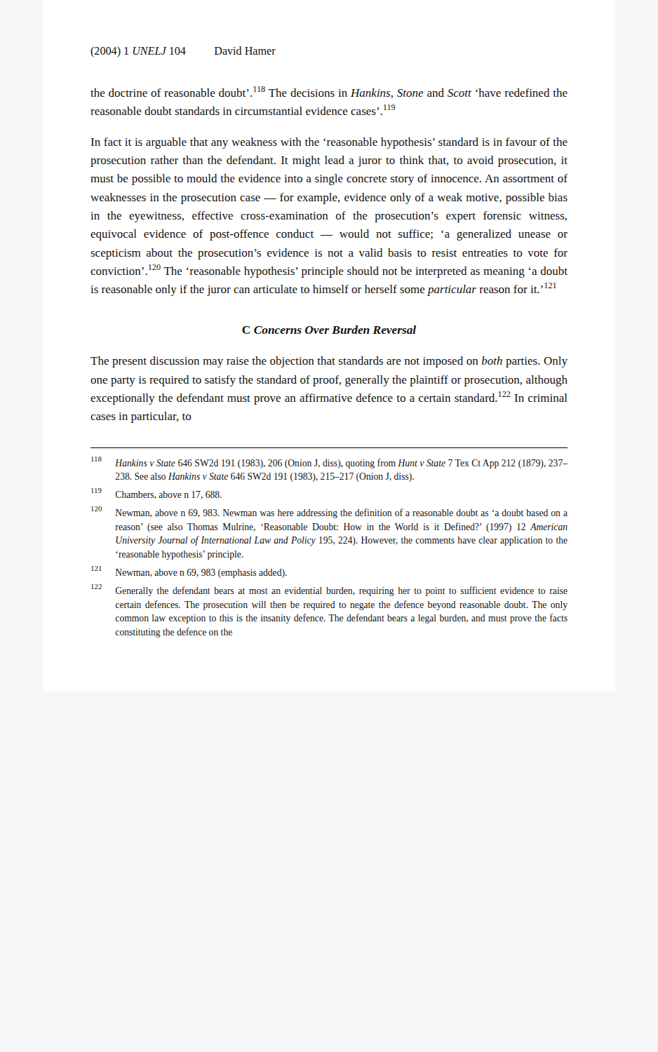(2004) 1 UNELJ 104 David Hamer
the doctrine of reasonable doubt’.118 The decisions in Hankins, Stone and Scott ‘have redefined the reasonable doubt standards in circumstantial evidence cases’.119
In fact it is arguable that any weakness with the ‘reasonable hypothesis’ standard is in favour of the prosecution rather than the defendant. It might lead a juror to think that, to avoid prosecution, it must be possible to mould the evidence into a single concrete story of innocence. An assortment of weaknesses in the prosecution case — for example, evidence only of a weak motive, possible bias in the eyewitness, effective cross-examination of the prosecution’s expert forensic witness, equivocal evidence of post-offence conduct — would not suffice; ‘a generalized unease or scepticism about the prosecution’s evidence is not a valid basis to resist entreaties to vote for conviction’.120 The ‘reasonable hypothesis’ principle should not be interpreted as meaning ‘a doubt is reasonable only if the juror can articulate to himself or herself some particular reason for it.’121
C Concerns Over Burden Reversal
The present discussion may raise the objection that standards are not imposed on both parties. Only one party is required to satisfy the standard of proof, generally the plaintiff or prosecution, although exceptionally the defendant must prove an affirmative defence to a certain standard.122 In criminal cases in particular, to
Hankins v State 646 SW2d 191 (1983), 206 (Onion J, diss), quoting from Hunt v State 7 Tex Ct App 212 (1879), 237–238. See also Hankins v State 646 SW2d 191 (1983), 215–217 (Onion J, diss).
Chambers, above n 17, 688.
Newman, above n 69, 983. Newman was here addressing the definition of a reasonable doubt as ‘a doubt based on a reason’ (see also Thomas Mulrine, ‘Reasonable Doubt: How in the World is it Defined?’ (1997) 12 American University Journal of International Law and Policy 195, 224). However, the comments have clear application to the ‘reasonable hypothesis’ principle.
Newman, above n 69, 983 (emphasis added).
Generally the defendant bears at most an evidential burden, requiring her to point to sufficient evidence to raise certain defences. The prosecution will then be required to negate the defence beyond reasonable doubt. The only common law exception to this is the insanity defence. The defendant bears a legal burden, and must prove the facts constituting the defence on the